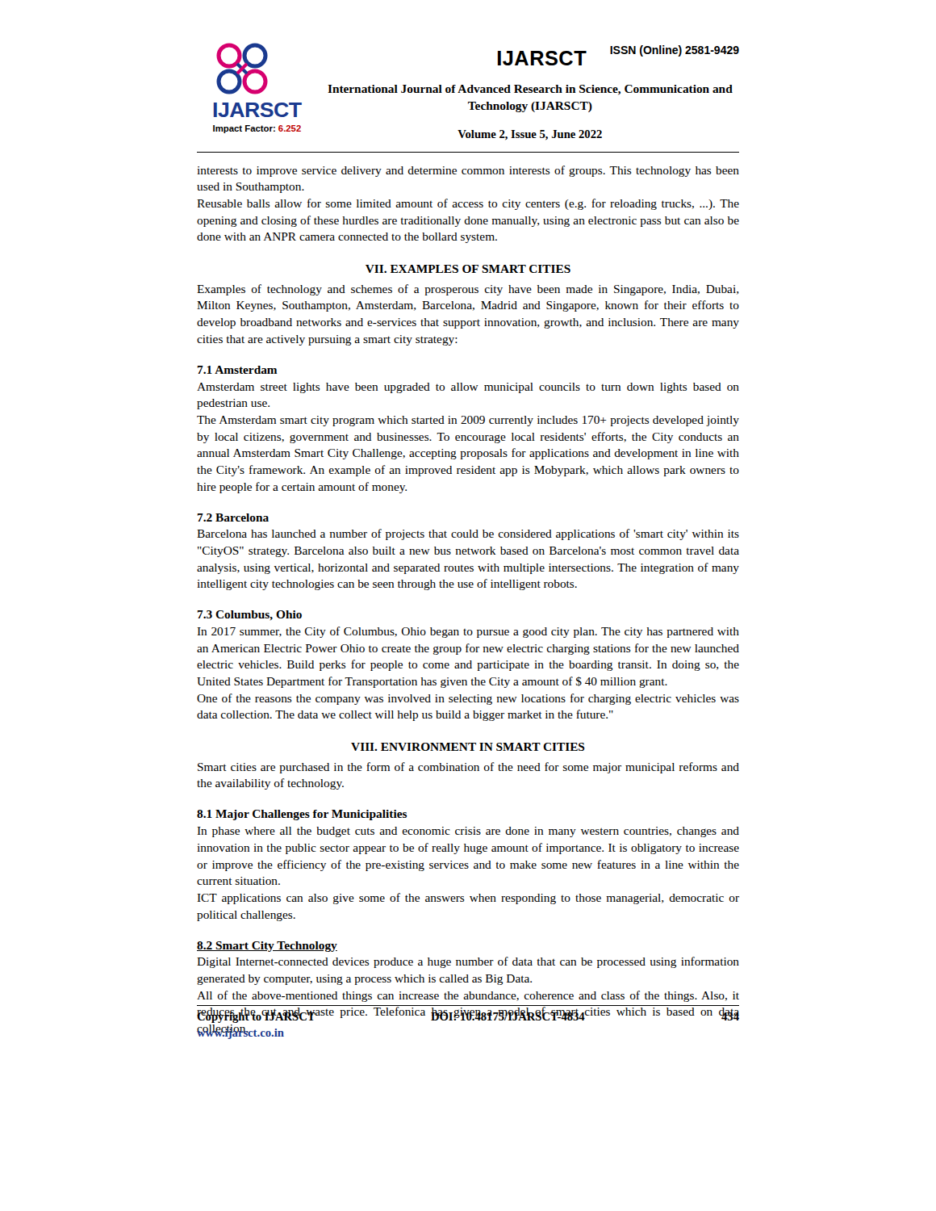ISSN (Online) 2581-9429
IJ ARSCT
Impact Factor: 6.252
IJARSCT
International Journal of Advanced Research in Science, Communication and Technology (IJARSCT)
Volume 2, Issue 5, June 2022
interests to improve service delivery and determine common interests of groups. This technology has been used in Southampton.
Reusable balls allow for some limited amount of access to city centers (e.g. for reloading trucks, ...). The opening and closing of these hurdles are traditionally done manually, using an electronic pass but can also be done with an ANPR camera connected to the bollard system.
VII. EXAMPLES OF SMART CITIES
Examples of technology and schemes of a prosperous city have been made in Singapore, India, Dubai, Milton Keynes, Southampton, Amsterdam, Barcelona, Madrid and Singapore, known for their efforts to develop broadband networks and e-services that support innovation, growth, and inclusion. There are many cities that are actively pursuing a smart city strategy:
7.1 Amsterdam
Amsterdam street lights have been upgraded to allow municipal councils to turn down lights based on pedestrian use.
The Amsterdam smart city program which started in 2009 currently includes 170+ projects developed jointly by local citizens, government and businesses. To encourage local residents' efforts, the City conducts an annual Amsterdam Smart City Challenge, accepting proposals for applications and development in line with the City's framework. An example of an improved resident app is Mobypark, which allows park owners to hire people for a certain amount of money.
7.2 Barcelona
Barcelona has launched a number of projects that could be considered applications of 'smart city' within its "CityOS" strategy. Barcelona also built a new bus network based on Barcelona's most common travel data analysis, using vertical, horizontal and separated routes with multiple intersections. The integration of many intelligent city technologies can be seen through the use of intelligent robots.
7.3 Columbus, Ohio
In 2017 summer, the City of Columbus, Ohio began to pursue a good city plan. The city has partnered with an American Electric Power Ohio to create the group for new electric charging stations for the new launched electric vehicles. Build perks for people to come and participate in the boarding transit. In doing so, the United States Department for Transportation has given the City a amount of $ 40 million grant.
One of the reasons the company was involved in selecting new locations for charging electric vehicles was data collection. The data we collect will help us build a bigger market in the future."
VIII. ENVIRONMENT IN SMART CITIES
Smart cities are purchased in the form of a combination of the need for some major municipal reforms and the availability of technology.
8.1 Major Challenges for Municipalities
In phase where all the budget cuts and economic crisis are done in many western countries, changes and innovation in the public sector appear to be of really huge amount of importance. It is obligatory to increase or improve the efficiency of the pre-existing services and to make some new features in a line within the current situation.
ICT applications can also give some of the answers when responding to those managerial, democratic or political challenges.
8.2 Smart City Technology
Digital Internet-connected devices produce a huge number of data that can be processed using information generated by computer, using a process which is called as Big Data.
All of the above-mentioned things can increase the abundance, coherence and class of the things. Also, it reduces the cut and waste price. Telefonica has given a model of smart cities which is based on data collection.
Copyright to IJARSCT
www.ijarsct.co.in
DOI: 10.48175/IJARSCT-4834
434